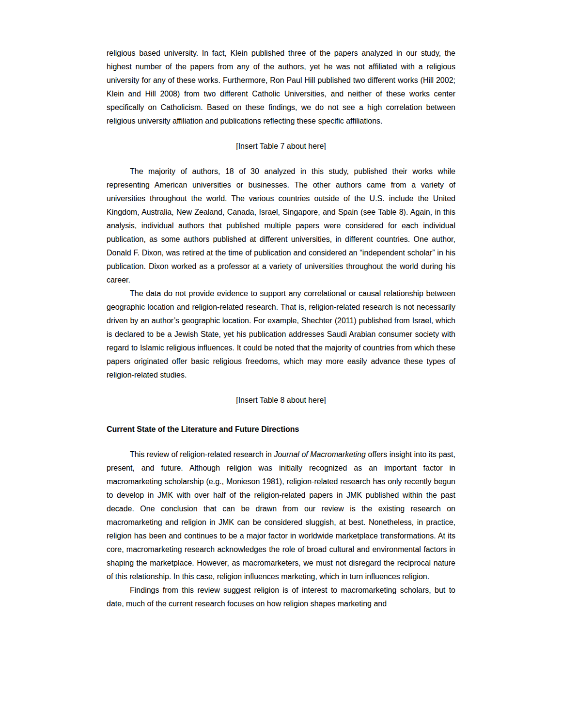religious based university. In fact, Klein published three of the papers analyzed in our study, the highest number of the papers from any of the authors, yet he was not affiliated with a religious university for any of these works. Furthermore, Ron Paul Hill published two different works (Hill 2002; Klein and Hill 2008) from two different Catholic Universities, and neither of these works center specifically on Catholicism. Based on these findings, we do not see a high correlation between religious university affiliation and publications reflecting these specific affiliations.
[Insert Table 7 about here]
The majority of authors, 18 of 30 analyzed in this study, published their works while representing American universities or businesses. The other authors came from a variety of universities throughout the world. The various countries outside of the U.S. include the United Kingdom, Australia, New Zealand, Canada, Israel, Singapore, and Spain (see Table 8). Again, in this analysis, individual authors that published multiple papers were considered for each individual publication, as some authors published at different universities, in different countries. One author, Donald F. Dixon, was retired at the time of publication and considered an “independent scholar” in his publication. Dixon worked as a professor at a variety of universities throughout the world during his career.
The data do not provide evidence to support any correlational or causal relationship between geographic location and religion-related research. That is, religion-related research is not necessarily driven by an author’s geographic location. For example, Shechter (2011) published from Israel, which is declared to be a Jewish State, yet his publication addresses Saudi Arabian consumer society with regard to Islamic religious influences. It could be noted that the majority of countries from which these papers originated offer basic religious freedoms, which may more easily advance these types of religion-related studies.
[Insert Table 8 about here]
Current State of the Literature and Future Directions
This review of religion-related research in Journal of Macromarketing offers insight into its past, present, and future. Although religion was initially recognized as an important factor in macromarketing scholarship (e.g., Monieson 1981), religion-related research has only recently begun to develop in JMK with over half of the religion-related papers in JMK published within the past decade. One conclusion that can be drawn from our review is the existing research on macromarketing and religion in JMK can be considered sluggish, at best. Nonetheless, in practice, religion has been and continues to be a major factor in worldwide marketplace transformations. At its core, macromarketing research acknowledges the role of broad cultural and environmental factors in shaping the marketplace. However, as macromarketers, we must not disregard the reciprocal nature of this relationship. In this case, religion influences marketing, which in turn influences religion.
Findings from this review suggest religion is of interest to macromarketing scholars, but to date, much of the current research focuses on how religion shapes marketing and